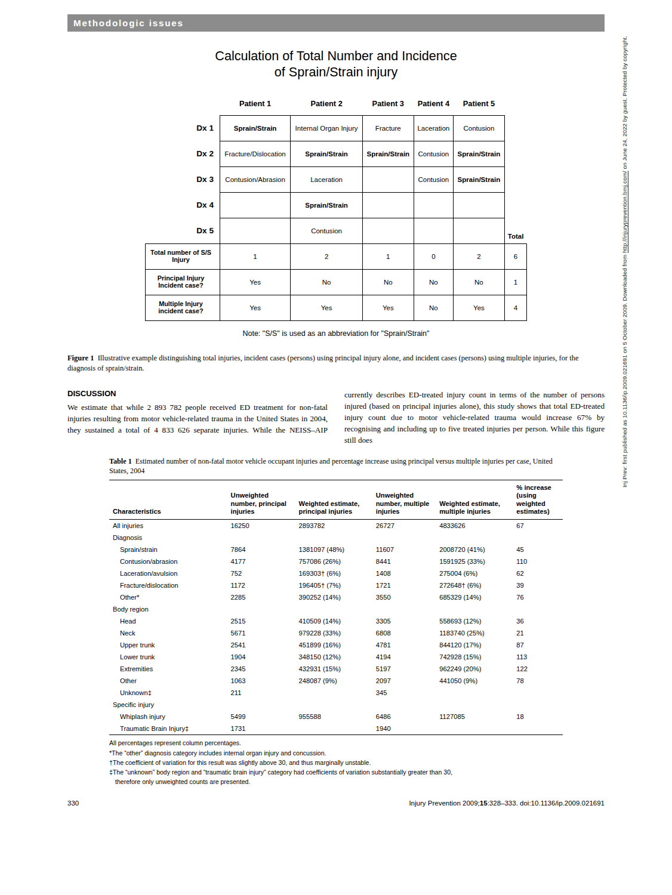Methodologic issues
Inj Prev: first published as 10.1136/ip.2009.021691 on 5 October 2009. Downloaded from http://injuryprevention.bmj.com/ on June 24, 2022 by guest. Protected by copyright.
Calculation of Total Number and Incidence
of Sprain/Strain injury
| | Patient 1 | Patient 2 | Patient 3 | Patient 4 | Patient 5 | |
| --- | --- | --- | --- | --- | --- | --- |
| Dx 1 | Sprain/Strain | Internal Organ Injury | Fracture | Laceration | Contusion | |
| Dx 2 | Fracture/Dislocation | Sprain/Strain | Sprain/Strain | Contusion | Sprain/Strain | |
| Dx 3 | Contusion/Abrasion | Laceration | | Contusion | Sprain/Strain | |
| Dx 4 | | Sprain/Strain | | | | |
| Dx 5 | | Contusion | | | | Total |
| Total number of S/S Injury | 1 | 2 | 1 | 0 | 2 | 6 |
| Principal Injury Incident case? | Yes | No | No | No | No | 1 |
| Multiple Injury incident case? | Yes | Yes | Yes | No | Yes | 4 |
Note: "S/S" is used as an abbreviation for "Sprain/Strain"
Figure 1 Illustrative example distinguishing total injuries, incident cases (persons) using principal injury alone, and incident cases (persons) using multiple injuries, for the diagnosis of sprain/strain.
DISCUSSION
We estimate that while 2 893 782 people received ED treatment for non-fatal injuries resulting from motor vehicle-related trauma in the United States in 2004, they sustained a total of 4 833 626 separate injuries. While the NEISS–AIP currently describes ED-treated injury count in terms of the number of persons injured (based on principal injuries alone), this study shows that total ED-treated injury count due to motor vehicle-related trauma would increase 67% by recognising and including up to five treated injuries per person. While this figure still does
Table 1 Estimated number of non-fatal motor vehicle occupant injuries and percentage increase using principal versus multiple injuries per case, United States, 2004
| Characteristics | Unweighted number, principal injuries | Weighted estimate, principal injuries | Unweighted number, multiple injuries | Weighted estimate, multiple injuries | % increase (using weighted estimates) |
| --- | --- | --- | --- | --- | --- |
| All injuries | 16250 | 2893782 | 26727 | 4833626 | 67 |
| Diagnosis | | | | | |
| Sprain/strain | 7864 | 1381097 (48%) | 11607 | 2008720 (41%) | 45 |
| Contusion/abrasion | 4177 | 757086 (26%) | 8441 | 1591925 (33%) | 110 |
| Laceration/avulsion | 752 | 169303† (6%) | 1408 | 275004 (6%) | 62 |
| Fracture/dislocation | 1172 | 196405† (7%) | 1721 | 272648† (6%) | 39 |
| Other* | 2285 | 390252 (14%) | 3550 | 685329 (14%) | 76 |
| Body region | | | | | |
| Head | 2515 | 410509 (14%) | 3305 | 558693 (12%) | 36 |
| Neck | 5671 | 979228 (33%) | 6808 | 1183740 (25%) | 21 |
| Upper trunk | 2541 | 451899 (16%) | 4781 | 844120 (17%) | 87 |
| Lower trunk | 1904 | 348150 (12%) | 4194 | 742928 (15%) | 113 |
| Extremities | 2345 | 432931 (15%) | 5197 | 962249 (20%) | 122 |
| Other | 1063 | 248087 (9%) | 2097 | 441050 (9%) | 78 |
| Unknown‡ | 211 | | 345 | | |
| Specific injury | | | | | |
| Whiplash injury | 5499 | 955588 | 6486 | 1127085 | 18 |
| Traumatic Brain Injury‡ | 1731 | | 1940 | | |
All percentages represent column percentages.
*The “other” diagnosis category includes internal organ injury and concussion.
†The coefficient of variation for this result was slightly above 30, and thus marginally unstable.
‡The “unknown” body region and “traumatic brain injury” category had coefficients of variation substantially greater than 30,
therefore only unweighted counts are presented.
330 Injury Prevention 2009;15:328–333. doi:10.1136/ip.2009.021691